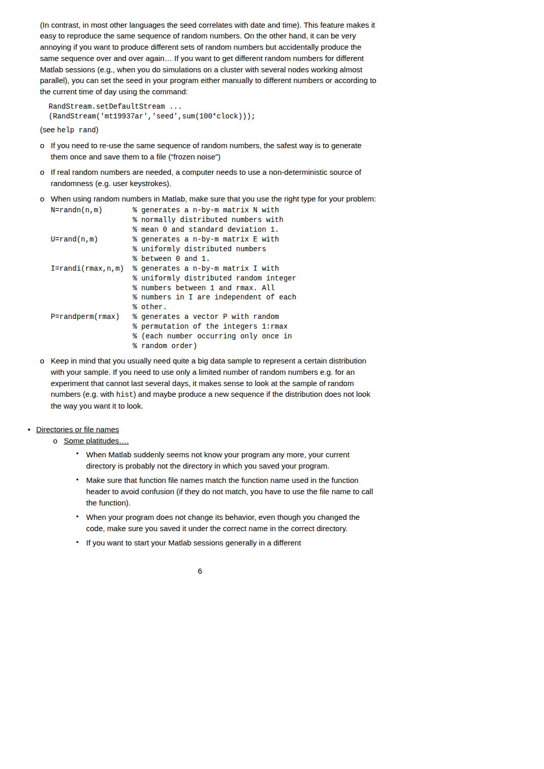(In contrast, in most other languages the seed correlates with date and time). This feature makes it easy to reproduce the same sequence of random numbers. On the other hand, it can be very annoying if you want to produce different sets of random numbers but accidentally produce the same sequence over and over again… If you want to get different random numbers for different Matlab sessions (e.g., when you do simulations on a cluster with several nodes working almost parallel), you can set the seed in your program either manually to different numbers or according to the current time of day using the command:
RandStream.setDefaultStream ...
(RandStream('mt19937ar','seed',sum(100*clock)));
(see help rand)
If you need to re-use the same sequence of random numbers, the safest way is to generate them once and save them to a file (“frozen noise”)
If real random numbers are needed, a computer needs to use a non-deterministic source of randomness (e.g. user keystrokes).
When using random numbers in Matlab, make sure that you use the right type for your problem:
N=randn(n,m)       % generates a n-by-m matrix N with
                   % normally distributed numbers with
                   % mean 0 and standard deviation 1.
U=rand(n,m)        % generates a n-by-m matrix E with
                   % uniformly distributed numbers
                   % between 0 and 1.
I=randi(rmax,n,m)  % generates a n-by-m matrix I with
                   % uniformly distributed random integer
                   % numbers between 1 and rmax. All
                   % numbers in I are independent of each
                   % other.
P=randperm(rmax)   % generates a vector P with random
                   % permutation of the integers 1:rmax
                   % (each number occurring only once in
                   % random order)
Keep in mind that you usually need quite a big data sample to represent a certain distribution with your sample. If you need to use only a limited number of random numbers e.g. for an experiment that cannot last several days, it makes sense to look at the sample of random numbers (e.g. with hist) and maybe produce a new sequence if the distribution does not look the way you want it to look.
Directories or file names
Some platitudes….
When Matlab suddenly seems not know your program any more, your current directory is probably not the directory in which you saved your program.
Make sure that function file names match the function name used in the function header to avoid confusion (if they do not match, you have to use the file name to call the function).
When your program does not change its behavior, even though you changed the code, make sure you saved it under the correct name in the correct directory.
If you want to start your Matlab sessions generally in a different
6